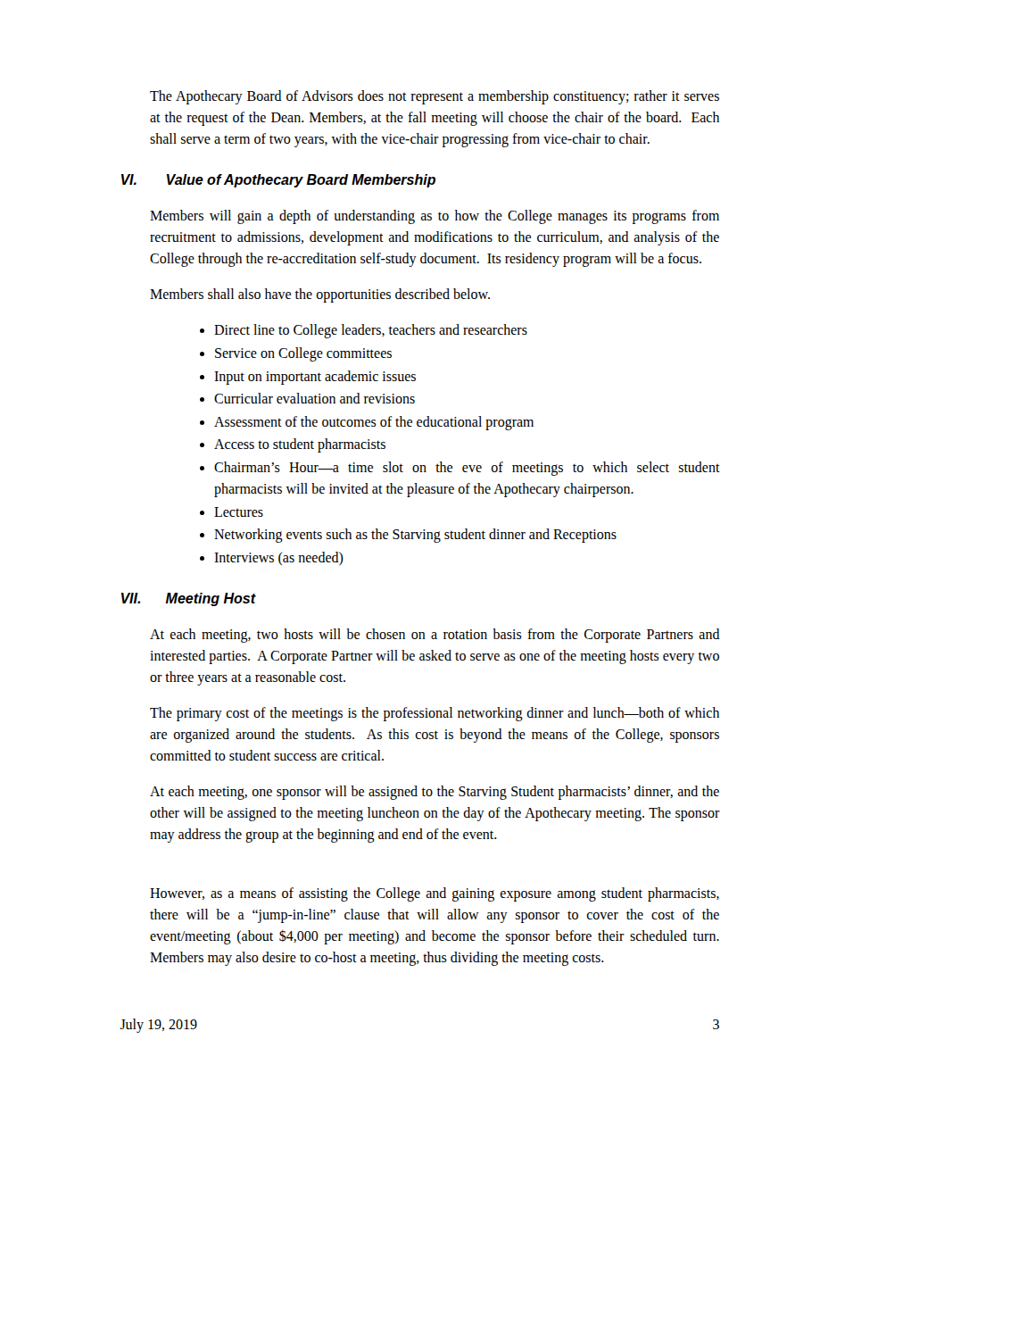The Apothecary Board of Advisors does not represent a membership constituency; rather it serves at the request of the Dean. Members, at the fall meeting will choose the chair of the board. Each shall serve a term of two years, with the vice-chair progressing from vice-chair to chair.
VI. Value of Apothecary Board Membership
Members will gain a depth of understanding as to how the College manages its programs from recruitment to admissions, development and modifications to the curriculum, and analysis of the College through the re-accreditation self-study document. Its residency program will be a focus.
Members shall also have the opportunities described below.
Direct line to College leaders, teachers and researchers
Service on College committees
Input on important academic issues
Curricular evaluation and revisions
Assessment of the outcomes of the educational program
Access to student pharmacists
Chairman’s Hour—a time slot on the eve of meetings to which select student pharmacists will be invited at the pleasure of the Apothecary chairperson.
Lectures
Networking events such as the Starving student dinner and Receptions
Interviews (as needed)
VII. Meeting Host
At each meeting, two hosts will be chosen on a rotation basis from the Corporate Partners and interested parties. A Corporate Partner will be asked to serve as one of the meeting hosts every two or three years at a reasonable cost.
The primary cost of the meetings is the professional networking dinner and lunch—both of which are organized around the students. As this cost is beyond the means of the College, sponsors committed to student success are critical.
At each meeting, one sponsor will be assigned to the Starving Student pharmacists’ dinner, and the other will be assigned to the meeting luncheon on the day of the Apothecary meeting. The sponsor may address the group at the beginning and end of the event.
However, as a means of assisting the College and gaining exposure among student pharmacists, there will be a “jump-in-line” clause that will allow any sponsor to cover the cost of the event/meeting (about $4,000 per meeting) and become the sponsor before their scheduled turn. Members may also desire to co-host a meeting, thus dividing the meeting costs.
July 19, 2019 3